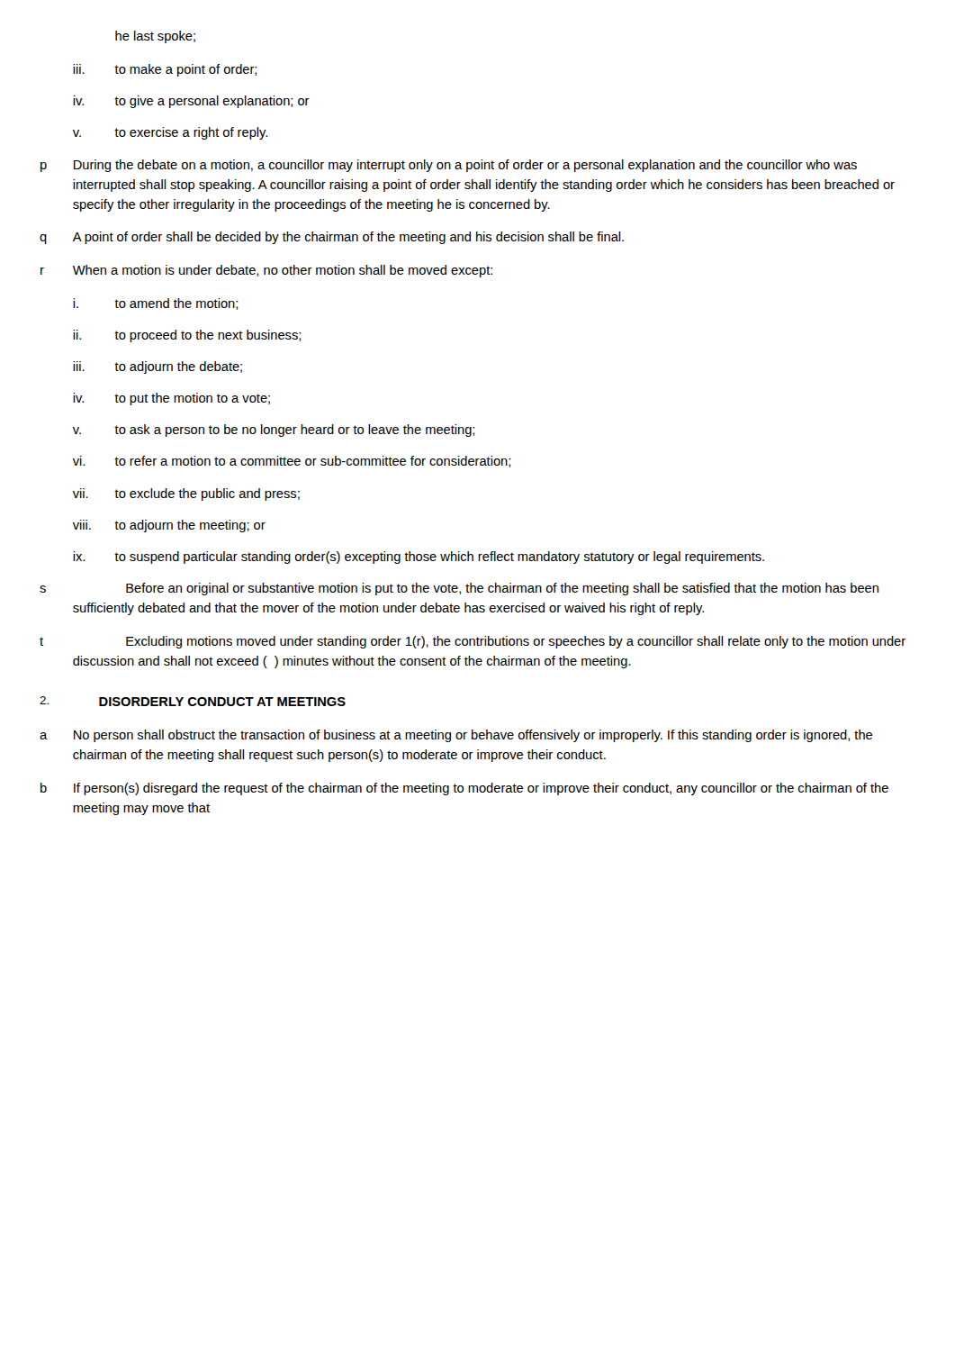he last spoke;
iii.
to make a point of order;
iv.
to give a personal explanation; or
v.
to exercise a right of reply.
p
During the debate on a motion, a councillor may interrupt only on a point of order or a personal explanation and the councillor who was interrupted shall stop speaking. A councillor raising a point of order shall identify the standing order which he considers has been breached or specify the other irregularity in the proceedings of the meeting he is concerned by.
q
A point of order shall be decided by the chairman of the meeting and his decision shall be final.
r
When a motion is under debate, no other motion shall be moved except:
i.
to amend the motion;
ii.
to proceed to the next business;
iii.
to adjourn the debate;
iv.
to put the motion to a vote;
v.
to ask a person to be no longer heard or to leave the meeting;
vi.
to refer a motion to a committee or sub-committee for consideration;
vii.
to exclude the public and press;
viii.
to adjourn the meeting; or
ix.
to suspend particular standing order(s) excepting those which reflect mandatory statutory or legal requirements.
s
Before an original or substantive motion is put to the vote, the chairman of the meeting shall be satisfied that the motion has been sufficiently debated and that the mover of the motion under debate has exercised or waived his right of reply.
t
Excluding motions moved under standing order 1(r), the contributions or speeches by a councillor shall relate only to the motion under discussion and shall not exceed ( ) minutes without the consent of the chairman of the meeting.
2. DISORDERLY CONDUCT AT MEETINGS
a
No person shall obstruct the transaction of business at a meeting or behave offensively or improperly. If this standing order is ignored, the chairman of the meeting shall request such person(s) to moderate or improve their conduct.
b
If person(s) disregard the request of the chairman of the meeting to moderate or improve their conduct, any councillor or the chairman of the meeting may move that